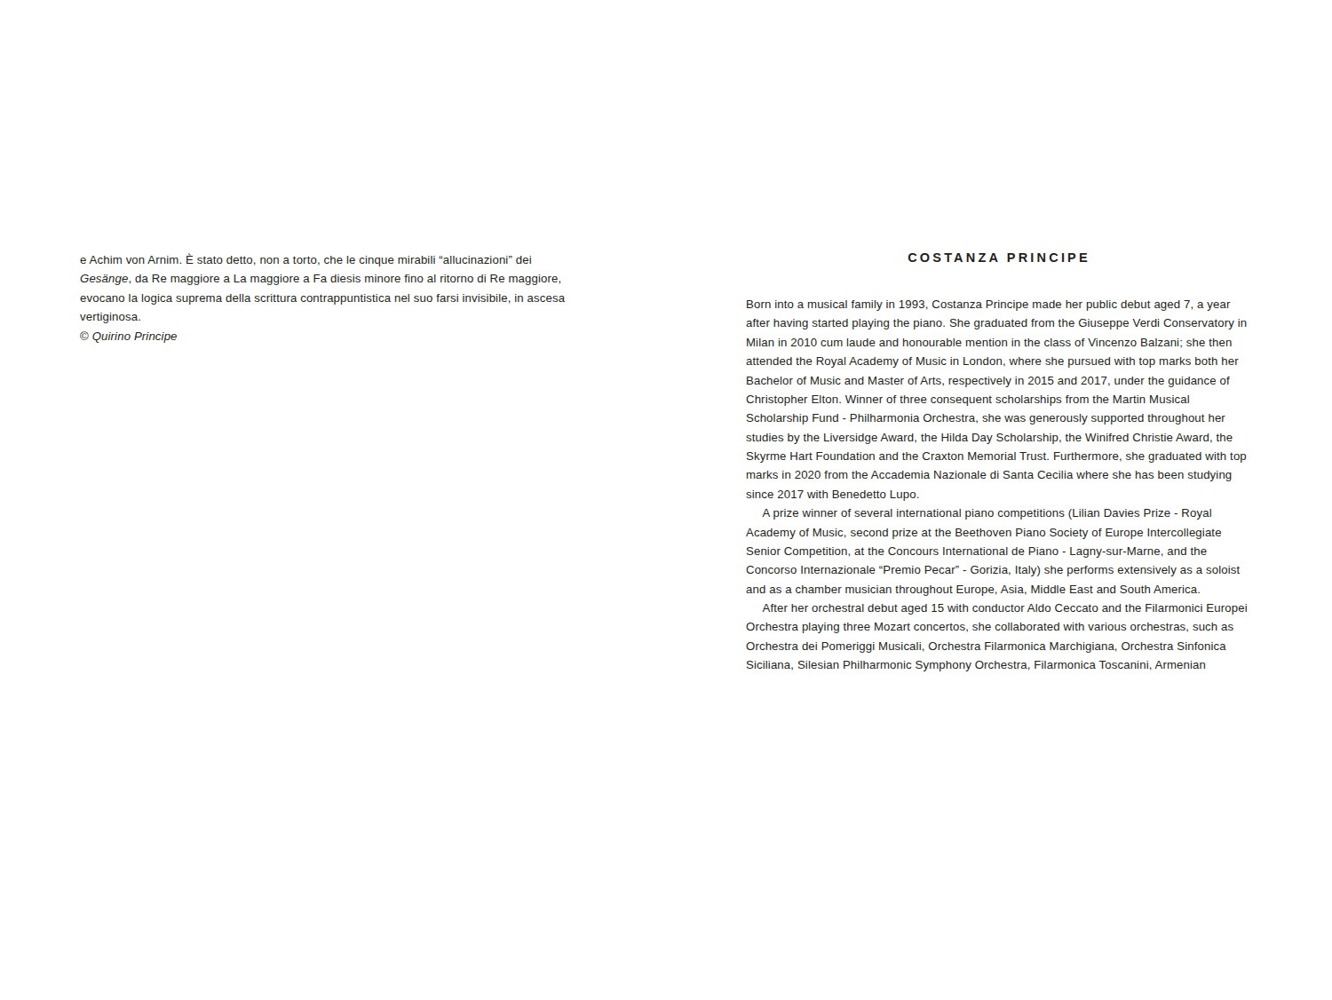e Achim von Arnim. È stato detto, non a torto, che le cinque mirabili “allucinazioni” dei Gesänge, da Re maggiore a La maggiore a Fa diesis minore fino al ritorno di Re maggiore, evocano la logica suprema della scrittura contrappuntistica nel suo farsi invisibile, in ascesa vertiginosa.
© Quirino Principe
Costanza Principe
Born into a musical family in 1993, Costanza Principe made her public debut aged 7, a year after having started playing the piano. She graduated from the Giuseppe Verdi Conservatory in Milan in 2010 cum laude and honourable mention in the class of Vincenzo Balzani; she then attended the Royal Academy of Music in London, where she pursued with top marks both her Bachelor of Music and Master of Arts, respectively in 2015 and 2017, under the guidance of Christopher Elton. Winner of three consequent scholarships from the Martin Musical Scholarship Fund - Philharmonia Orchestra, she was generously supported throughout her studies by the Liversidge Award, the Hilda Day Scholarship, the Winifred Christie Award, the Skyrme Hart Foundation and the Craxton Memorial Trust. Furthermore, she graduated with top marks in 2020 from the Accademia Nazionale di Santa Cecilia where she has been studying since 2017 with Benedetto Lupo.
A prize winner of several international piano competitions (Lilian Davies Prize - Royal Academy of Music, second prize at the Beethoven Piano Society of Europe Intercollegiate Senior Competition, at the Concours International de Piano - Lagny-sur-Marne, and the Concorso Internazionale “Premio Pecar” - Gorizia, Italy) she performs extensively as a soloist and as a chamber musician throughout Europe, Asia, Middle East and South America.
After her orchestral debut aged 15 with conductor Aldo Ceccato and the Filarmonici Europei Orchestra playing three Mozart concertos, she collaborated with various orchestras, such as Orchestra dei Pomeriggi Musicali, Orchestra Filarmonica Marchigiana, Orchestra Sinfonica Siciliana, Silesian Philharmonic Symphony Orchestra, Filarmonica Toscanini, Armenian